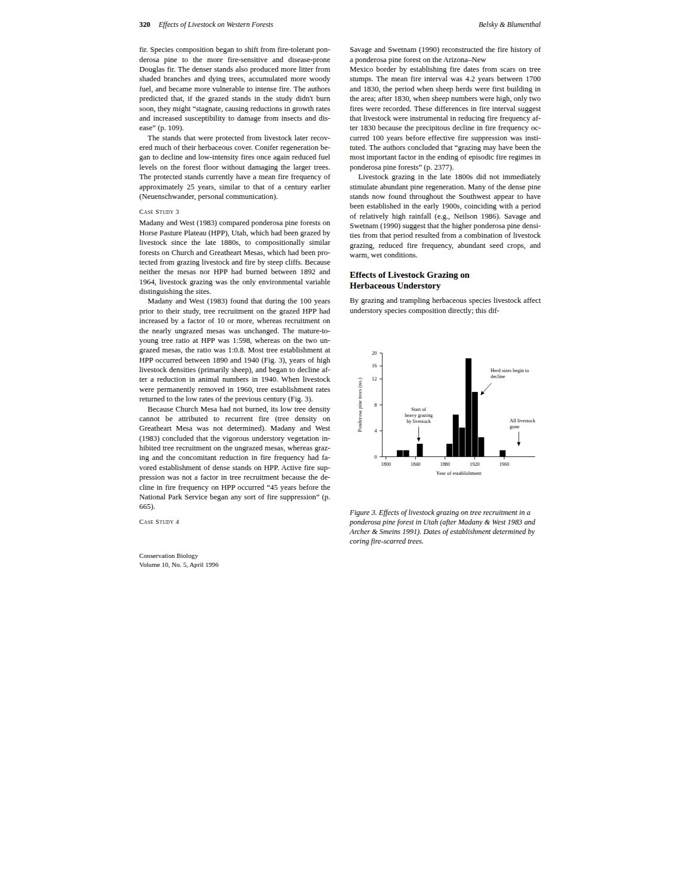320 Effects of Livestock on Western Forests Belsky & Blumenthal
fir. Species composition began to shift from fire-tolerant ponderosa pine to the more fire-sensitive and disease-prone Douglas fir. The denser stands also produced more litter from shaded branches and dying trees, accumulated more woody fuel, and became more vulnerable to intense fire. The authors predicted that, if the grazed stands in the study didn't burn soon, they might “stagnate, causing reductions in growth rates and increased susceptibility to damage from insects and disease” (p. 109).
The stands that were protected from livestock later recovered much of their herbaceous cover. Conifer regeneration began to decline and low-intensity fires once again reduced fuel levels on the forest floor without damaging the larger trees. The protected stands currently have a mean fire frequency of approximately 25 years, similar to that of a century earlier (Neuenschwander, personal communication).
Case Study 3
Madany and West (1983) compared ponderosa pine forests on Horse Pasture Plateau (HPP), Utah, which had been grazed by livestock since the late 1880s, to compositionally similar forests on Church and Greatheart Mesas, which had been protected from grazing livestock and fire by steep cliffs. Because neither the mesas nor HPP had burned between 1892 and 1964, livestock grazing was the only environmental variable distinguishing the sites.
Madany and West (1983) found that during the 100 years prior to their study, tree recruitment on the grazed HPP had increased by a factor of 10 or more, whereas recruitment on the nearly ungrazed mesas was unchanged. The mature-to-young tree ratio at HPP was 1:598, whereas on the two ungrazed mesas, the ratio was 1:0.8. Most tree establishment at HPP occurred between 1890 and 1940 (Fig. 3), years of high livestock densities (primarily sheep), and began to decline after a reduction in animal numbers in 1940. When livestock were permanently removed in 1960, tree establishment rates returned to the low rates of the previous century (Fig. 3).
Because Church Mesa had not burned, its low tree density cannot be attributed to recurrent fire (tree density on Greatheart Mesa was not determined). Madany and West (1983) concluded that the vigorous understory vegetation inhibited tree recruitment on the ungrazed mesas, whereas grazing and the concomitant reduction in fire frequency had favored establishment of dense stands on HPP. Active fire suppression was not a factor in tree recruitment because the decline in fire frequency on HPP occurred “45 years before the National Park Service began any sort of fire suppression” (p. 665).
Case Study 4
Savage and Swetnam (1990) reconstructed the fire history of a ponderosa pine forest on the Arizona–New
Mexico border by establishing fire dates from scars on tree stumps. The mean fire interval was 4.2 years between 1700 and 1830, the period when sheep herds were first building in the area; after 1830, when sheep numbers were high, only two fires were recorded. These differences in fire interval suggest that livestock were instrumental in reducing fire frequency after 1830 because the precipitous decline in fire frequency occurred 100 years before effective fire suppression was instituted. The authors concluded that “grazing may have been the most important factor in the ending of episodic fire regimes in ponderosa pine forests” (p. 2377).
Livestock grazing in the late 1800s did not immediately stimulate abundant pine regeneration. Many of the dense pine stands now found throughout the Southwest appear to have been established in the early 1900s, coinciding with a period of relatively high rainfall (e.g., Neilson 1986). Savage and Swetnam (1990) suggest that the higher ponderosa pine densities from that period resulted from a combination of livestock grazing, reduced fire frequency, abundant seed crops, and warm, wet conditions.
Effects of Livestock Grazing on
Herbaceous Understory
By grazing and trampling herbaceous species livestock affect understory species composition directly; this dif-
0 4 8 12 16 20 Ponderosa pine trees (no.) 1800 1840 1880 1920 1960 Year of establishment Start of heavy grazing by livestock Herd sizes begin to decline All livestock gone
Figure 3. Effects of livestock grazing on tree recruitment in a ponderosa pine forest in Utah (after Madany & West 1983 and Archer & Smeins 1991). Dates of establishment determined by coring fire-scarred trees.
Conservation Biology
Volume 10, No. 5, April 1996